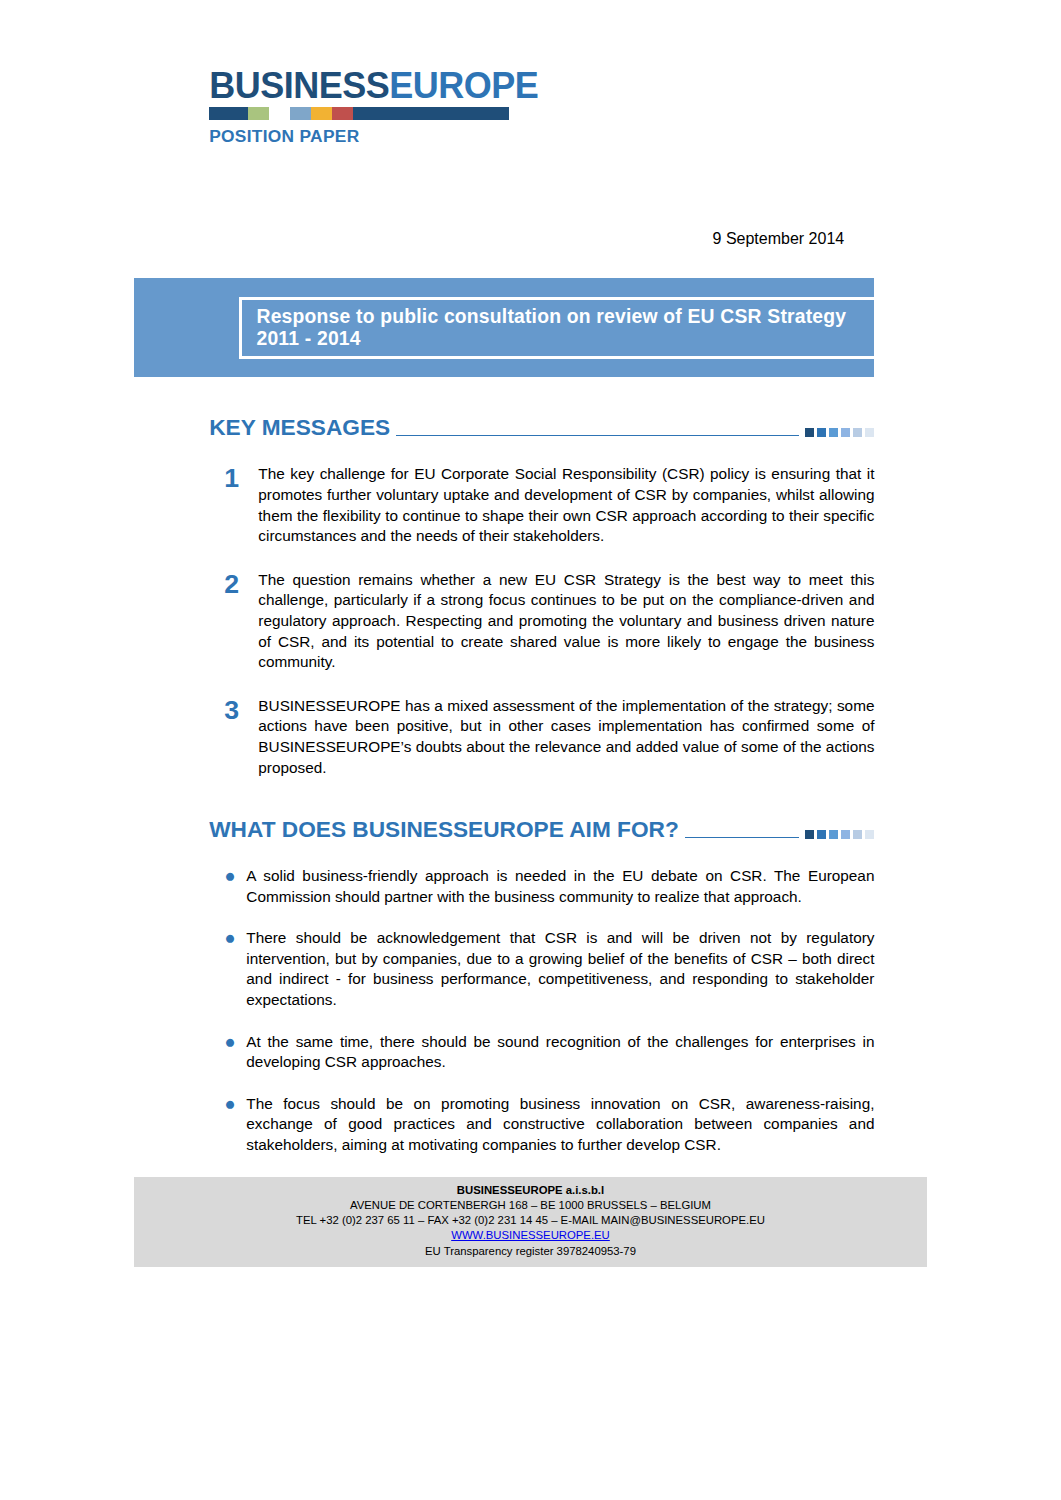BUSINESS EUROPE
POSITION PAPER
9 September 2014
Response to public consultation on review of EU CSR Strategy 2011 - 2014
KEY MESSAGES
1
The key challenge for EU Corporate Social Responsibility (CSR) policy is ensuring that it promotes further voluntary uptake and development of CSR by companies, whilst allowing them the flexibility to continue to shape their own CSR approach according to their specific circumstances and the needs of their stakeholders.
2
The question remains whether a new EU CSR Strategy is the best way to meet this challenge, particularly if a strong focus continues to be put on the compliance-driven and regulatory approach. Respecting and promoting the voluntary and business driven nature of CSR, and its potential to create shared value is more likely to engage the business community.
3
BUSINESSEUROPE has a mixed assessment of the implementation of the strategy; some actions have been positive, but in other cases implementation has confirmed some of BUSINESSEUROPE’s doubts about the relevance and added value of some of the actions proposed.
WHAT DOES BUSINESSEUROPE AIM FOR?
●
A solid business-friendly approach is needed in the EU debate on CSR. The European Commission should partner with the business community to realize that approach.
●
There should be acknowledgement that CSR is and will be driven not by regulatory intervention, but by companies, due to a growing belief of the benefits of CSR – both direct and indirect - for business performance, competitiveness, and responding to stakeholder expectations.
●
At the same time, there should be sound recognition of the challenges for enterprises in developing CSR approaches.
●
The focus should be on promoting business innovation on CSR, awareness-raising, exchange of good practices and constructive collaboration between companies and stakeholders, aiming at motivating companies to further develop CSR.
BUSINESSEUROPE a.i.s.b.l
AVENUE DE CORTENBERGH 168 – BE 1000 BRUSSELS – BELGIUM
TEL +32 (0)2 237 65 11 – FAX +32 (0)2 231 14 45 – E-MAIL MAIN@BUSINESSEUROPE.EU
WWW.BUSINESSEUROPE.EU
EU Transparency register 3978240953-79